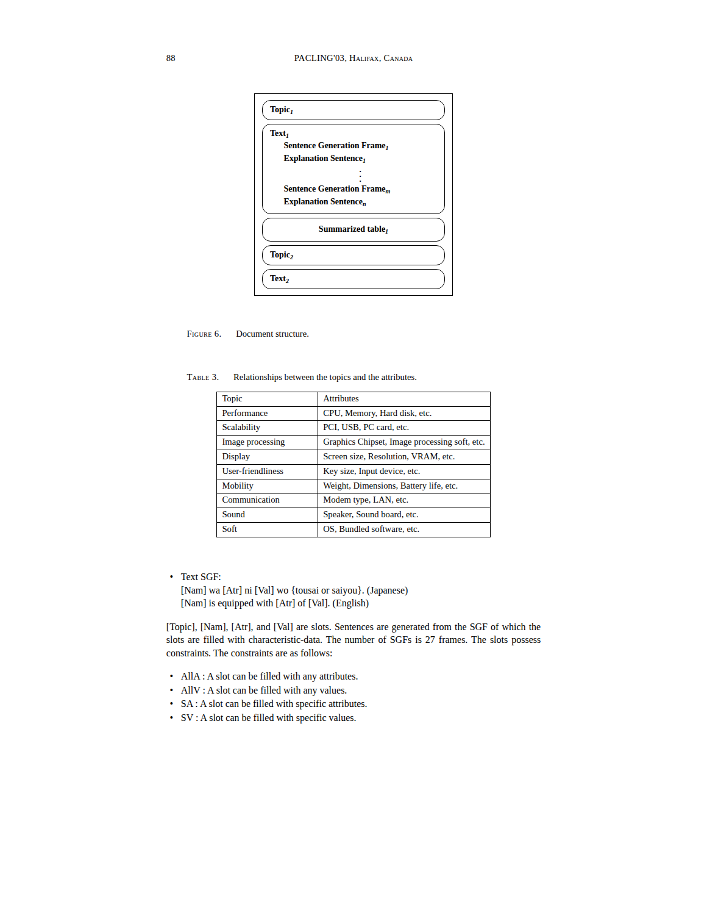88
PACLING'03, Halifax, Canada
88
Topic1
Text1
Sentence Generation Frame1
Explanation Sentence1
...
Sentence Generation Framem
Explanation Sentencen
Summarized table1
Topic2
Text2
Figure 6. Document structure.
Table 3. Relationships between the topics and the attributes.
| Topic | Attributes |
| --- | --- |
| Performance | CPU, Memory, Hard disk, etc. |
| Scalability | PCI, USB, PC card, etc. |
| Image processing | Graphics Chipset, Image processing soft, etc. |
| Display | Screen size, Resolution, VRAM, etc. |
| User-friendliness | Key size, Input device, etc. |
| Mobility | Weight, Dimensions, Battery life, etc. |
| Communication | Modem type, LAN, etc. |
| Sound | Speaker, Sound board, etc. |
| Soft | OS, Bundled software, etc. |
Text SGF:
[Nam] wa [Atr] ni [Val] wo {tousai or saiyou}. (Japanese)
[Nam] is equipped with [Atr] of [Val]. (English)
[Topic], [Nam], [Atr], and [Val] are slots. Sentences are generated from the SGF of which the slots are filled with characteristic-data. The number of SGFs is 27 frames. The slots possess constraints. The constraints are as follows:
AllA : A slot can be filled with any attributes.
AllV : A slot can be filled with any values.
SA : A slot can be filled with specific attributes.
SV : A slot can be filled with specific values.